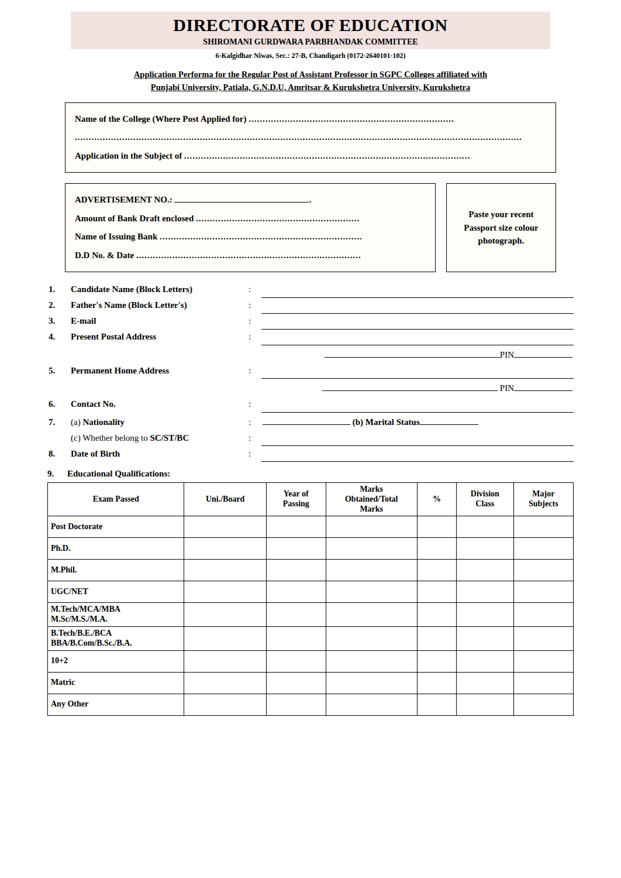DIRECTORATE OF EDUCATION
SHIROMANI GURDWARA PARBHANDAK COMMITTEE
6-Kalgidhar Niwas, Sec.: 27-B, Chandigarh (0172-2640101-102)
Application Performa for the Regular Post of Assistant Professor in SGPC Colleges affiliated with
Punjabi University, Patiala, G.N.D.U, Amritsar & Kurukshetra University, Kurukshetra
Name of the College (Where Post Applied for) ..........................................................................
.................................................................................................................................................................
Application in the Subject of .......................................................................................................
ADVERTISEMENT NO.: .
Amount of Bank Draft enclosed ...........................................................
Name of Issuing Bank .........................................................................
D.D No. & Date .................................................................................
Paste your recent Passport size colour photograph.
| 1. | Candidate Name (Block Letters) | : | |
| 2. | Father's Name (Block Letter's) | : | |
| 3. | E-mail | : | |
| 4. | Present Postal Address | : | |
| | | | PIN |
| 5. | Permanent Home Address | : | |
| | | | PIN |
| 6. | Contact No. | : | |
| 7. | (a) Nationality | : | (b) Marital Status |
| | (c) Whether belong to SC/ST/BC | : | |
| 8. | Date of Birth | : | |
9. Educational Qualifications:
| Exam Passed | Uni./Board | Year of Passing | Marks Obtained/Total Marks | % | Division Class | Major Subjects |
| --- | --- | --- | --- | --- | --- | --- |
| Post Doctorate | | | | | | |
| Ph.D. | | | | | | |
| M.Phil. | | | | | | |
| UGC/NET | | | | | | |
| M.Tech/MCA/MBA M.Sc/M.S./M.A. | | | | | | |
| B.Tech/B.E./BCA BBA/B.Com/B.Sc./B.A. | | | | | | |
| 10+2 | | | | | | |
| Matric | | | | | | |
| Any Other | | | | | | |